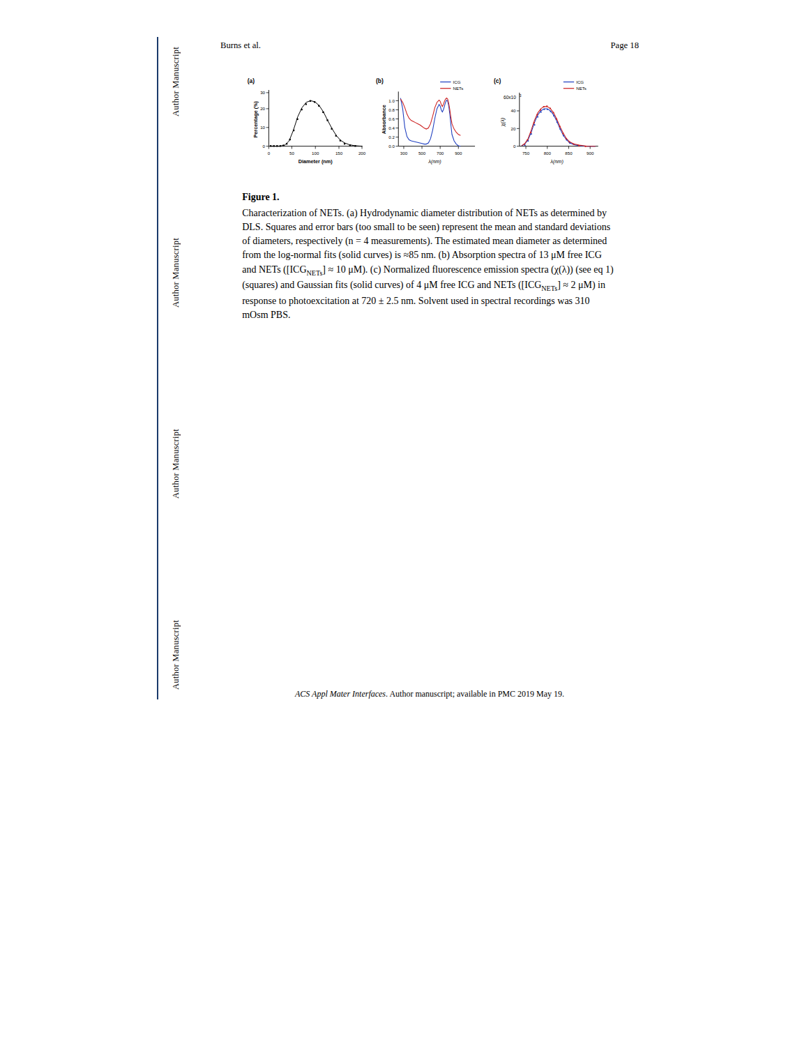Author Manuscript Author Manuscript Author Manuscript Author Manuscript
Burns et al.
Page 18
(a) 0 10 20 30 0 50 100 150 200 Diameter (nm) Percentage (%) (b) ICG NETs 0.0 0.2 0.4 0.6 0.8 1.0 300 500 700 900 λ(nm) Absorbance (c) ICG NETs 0 20 40 60x10 3 750 800 850 900 λ(nm) χ(λ)
Figure 1. Characterization of NETs. (a) Hydrodynamic diameter distribution of NETs as determined by DLS. Squares and error bars (too small to be seen) represent the mean and standard deviations of diameters, respectively (n = 4 measurements). The estimated mean diameter as determined from the log-normal fits (solid curves) is ≈85 nm. (b) Absorption spectra of 13 μM free ICG and NETs ([ICGNETs] ≈ 10 μM). (c) Normalized fluorescence emission spectra (χ(λ)) (see eq 1) (squares) and Gaussian fits (solid curves) of 4 μM free ICG and NETs ([ICGNETs] ≈ 2 μM) in response to photoexcitation at 720 ± 2.5 nm. Solvent used in spectral recordings was 310 mOsm PBS.
ACS Appl Mater Interfaces. Author manuscript; available in PMC 2019 May 19.